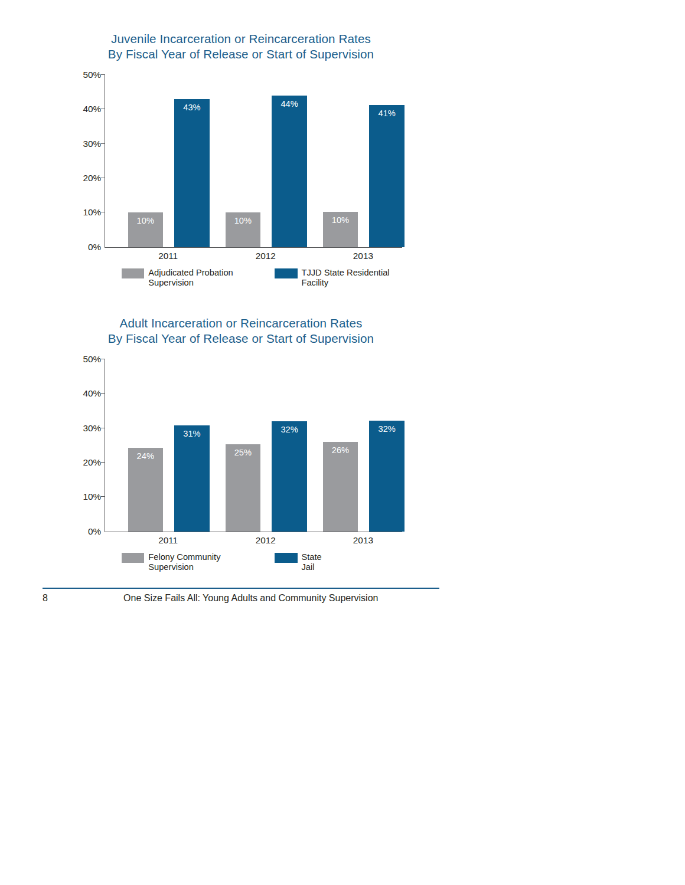Juvenile Incarceration or Reincarceration Rates
By Fiscal Year of Release or Start of Supervision
50%
40%
30%
20%
10%
0%
10%
43%
10%
44%
10%
41%
2011
2012
2013
Adjudicated Probation
Supervision
TJJD State Residential
Facility
Adult Incarceration or Reincarceration Rates
By Fiscal Year of Release or Start of Supervision
50%
40%
30%
20%
10%
0%
24%
31%
25%
32%
26%
32%
2011
2012
2013
Felony Community
Supervision
State
Jail
8
One Size Fails All: Young Adults and Community Supervision